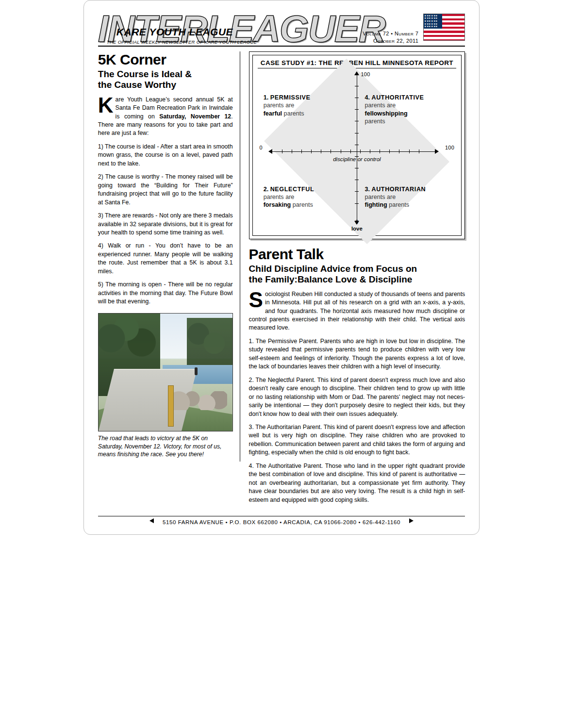★★★★★★
★★★★★★
★★★★★★
★★★★★★
★★★★★★
INTERLEAGUER
KARE YOUTH LEAGUE
The Official Weekly Newsletter of Kare Youth League
Volume 72 • Number 7
October 22, 2011
5K Corner
The Course is Ideal &
the Cause Worthy
Kare Youth League’s second annual 5K at Santa Fe Dam Recreation Park in Irwindale is coming on Saturday, November 12. There are many reasons for you to take part and here are just a few:
1) The course is ideal - After a start area in smooth mown grass, the course is on a level, paved path next to the lake.
2) The cause is worthy - The money raised will be going toward the “Building for Their Future” fundraising project that will go to the future facility at Santa Fe.
3) There are rewards - Not only are there 3 medals available in 32 separate divisions, but it is great for your health to spend some time training as well.
4) Walk or run - You don’t have to be an experienced runner. Many people will be walking the route. Just remember that a 5K is about 3.1 miles.
5) The morning is open - There will be no regular activities in the morning that day. The Future Bowl will be that evening.
The road that leads to victory at the 5K on Saturday, November 12. Victory, for most of us, means finishing the race. See you there!
CASE STUDY #1: THE REUBEN HILL MINNESOTA REPORT
100
100
0
0
discipline or control
love
1. PERMISSIVE
parents are
fearful parents
4. AUTHORITATIVE
parents are
fellowshipping
parents
2. NEGLECTFUL
parents are
forsaking parents
3. AUTHORITARIAN
parents are
fighting parents
Parent Talk
Child Discipline Advice from Focus on
the Family:Balance Love & Discipline
Sociologist Reuben Hill conducted a study of thousands of teens and parents in Minnesota. Hill put all of his research on a grid with an x-axis, a y-axis, and four quadrants. The horizontal axis measured how much discipline or control parents exercised in their relationship with their child. The vertical axis measured love.
1. The Permissive Parent. Parents who are high in love but low in discipline. The study revealed that permissive parents tend to produce children with very low self-esteem and feelings of inferiority. Though the parents express a lot of love, the lack of boundaries leaves their children with a high level of insecurity.
2. The Neglectful Parent. This kind of parent doesn't express much love and also doesn't really care enough to discipline. Their children tend to grow up with little or no lasting relationship with Mom or Dad. The parents' neglect may not neces-sarily be intentional — they don't purposely desire to neglect their kids, but they don't know how to deal with their own issues adequately.
3. The Authoritarian Parent. This kind of parent doesn't express love and affection well but is very high on discipline. They raise children who are provoked to rebellion. Communication between parent and child takes the form of arguing and fighting, especially when the child is old enough to fight back.
4. The Authoritative Parent. Those who land in the upper right quadrant provide the best combination of love and discipline. This kind of parent is authoritative — not an overbearing authoritarian, but a compassionate yet firm authority. They have clear boundaries but are also very loving. The result is a child high in self-esteem and equipped with good coping skills.
5150 FARNA AVENUE • P.O. BOX 662080 • ARCADIA, CA 91066-2080 • 626-442-1160